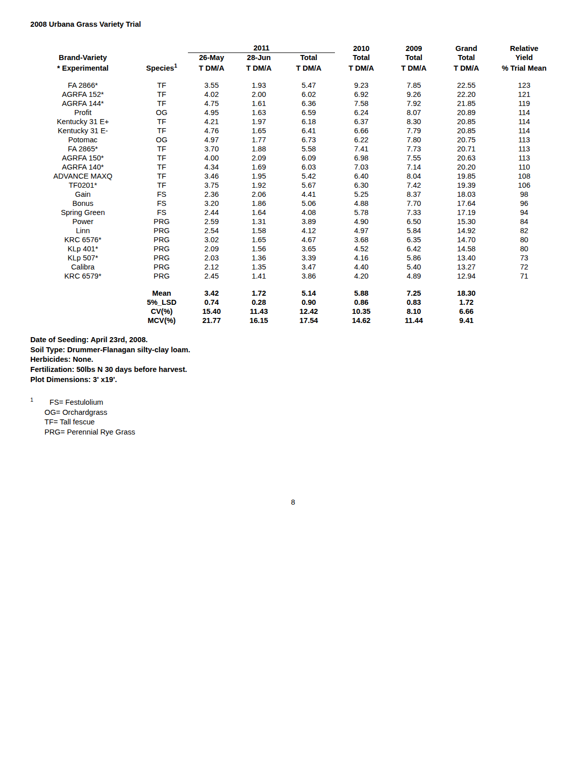2008 Urbana Grass Variety Trial
| | | 2011 | 2010 | 2009 | Grand | Relative |
| --- | --- | --- | --- | --- | --- | --- |
| Brand-Variety | | 26-May | 28-Jun | Total | Total | Total | Total | Yield |
| * Experimental | Species 1 | T DM/A | T DM/A | T DM/A | T DM/A | T DM/A | T DM/A | % Trial Mean |
| FA 2866* | TF | 3.55 | 1.93 | 5.47 | 9.23 | 7.85 | 22.55 | 123 |
| AGRFA 152* | TF | 4.02 | 2.00 | 6.02 | 6.92 | 9.26 | 22.20 | 121 |
| AGRFA 144* | TF | 4.75 | 1.61 | 6.36 | 7.58 | 7.92 | 21.85 | 119 |
| Profit | OG | 4.95 | 1.63 | 6.59 | 6.24 | 8.07 | 20.89 | 114 |
| Kentucky 31 E+ | TF | 4.21 | 1.97 | 6.18 | 6.37 | 8.30 | 20.85 | 114 |
| Kentucky 31 E- | TF | 4.76 | 1.65 | 6.41 | 6.66 | 7.79 | 20.85 | 114 |
| Potomac | OG | 4.97 | 1.77 | 6.73 | 6.22 | 7.80 | 20.75 | 113 |
| FA 2865* | TF | 3.70 | 1.88 | 5.58 | 7.41 | 7.73 | 20.71 | 113 |
| AGRFA 150* | TF | 4.00 | 2.09 | 6.09 | 6.98 | 7.55 | 20.63 | 113 |
| AGRFA 140* | TF | 4.34 | 1.69 | 6.03 | 7.03 | 7.14 | 20.20 | 110 |
| ADVANCE MAXQ | TF | 3.46 | 1.95 | 5.42 | 6.40 | 8.04 | 19.85 | 108 |
| TF0201* | TF | 3.75 | 1.92 | 5.67 | 6.30 | 7.42 | 19.39 | 106 |
| Gain | FS | 2.36 | 2.06 | 4.41 | 5.25 | 8.37 | 18.03 | 98 |
| Bonus | FS | 3.20 | 1.86 | 5.06 | 4.88 | 7.70 | 17.64 | 96 |
| Spring Green | FS | 2.44 | 1.64 | 4.08 | 5.78 | 7.33 | 17.19 | 94 |
| Power | PRG | 2.59 | 1.31 | 3.89 | 4.90 | 6.50 | 15.30 | 84 |
| Linn | PRG | 2.54 | 1.58 | 4.12 | 4.97 | 5.84 | 14.92 | 82 |
| KRC 6576* | PRG | 3.02 | 1.65 | 4.67 | 3.68 | 6.35 | 14.70 | 80 |
| KLp 401* | PRG | 2.09 | 1.56 | 3.65 | 4.52 | 6.42 | 14.58 | 80 |
| KLp 507* | PRG | 2.03 | 1.36 | 3.39 | 4.16 | 5.86 | 13.40 | 73 |
| Calibra | PRG | 2.12 | 1.35 | 3.47 | 4.40 | 5.40 | 13.27 | 72 |
| KRC 6579* | PRG | 2.45 | 1.41 | 3.86 | 4.20 | 4.89 | 12.94 | 71 |
| | Mean | 3.42 | 1.72 | 5.14 | 5.88 | 7.25 | 18.30 | |
| | 5%_LSD | 0.74 | 0.28 | 0.90 | 0.86 | 0.83 | 1.72 | |
| | CV(%) | 15.40 | 11.43 | 12.42 | 10.35 | 8.10 | 6.66 | |
| | MCV(%) | 21.77 | 16.15 | 17.54 | 14.62 | 11.44 | 9.41 | |
Date of Seeding: April 23rd, 2008.
Soil Type: Drummer-Flanagan silty-clay loam.
Herbicides: None.
Fertilization: 50lbs N 30 days before harvest.
Plot Dimensions: 3' x19'.
1 FS= Festulolium
OG= Orchardgrass
TF= Tall fescue
PRG= Perennial Rye Grass
8